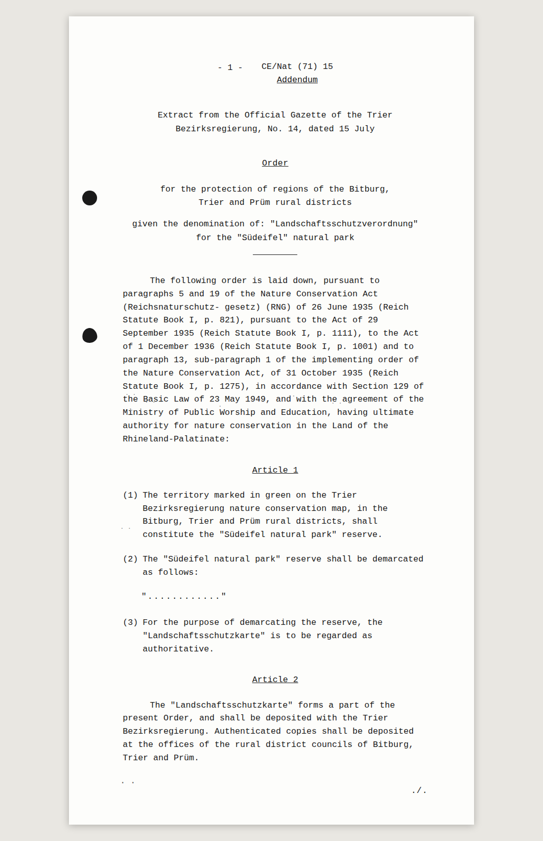- 1 -
CE/Nat (71) 15 Addendum
Extract from the Official Gazette of the Trier
Bezirksregierung, No. 14, dated 15 July
Order
for the protection of regions of the Bitburg,
Trier and Prüm rural districts
given the denomination of: "Landschaftsschutzverordnung"
for the "Südeifel" natural park
The following order is laid down, pursuant to paragraphs 5 and 19 of the Nature Conservation Act (Reichsnaturschutz- gesetz) (RNG) of 26 June 1935 (Reich Statute Book I, p. 821), pursuant to the Act of 29 September 1935 (Reich Statute Book I, p. 1111), to the Act of 1 December 1936 (Reich Statute Book I, p. 1001) and to paragraph 13, sub-paragraph 1 of the implementing order of the Nature Conservation Act, of 31 October 1935 (Reich Statute Book I, p. 1275), in accordance with Section 129 of the Basic Law of 23 May 1949, and with the agreement of the Ministry of Public Worship and Education, having ultimate authority for nature conservation in the Land of the Rhineland-Palatinate:
Article 1
(1) The territory marked in green on the Trier Bezirksregierung nature conservation map, in the Bitburg, Trier and Prüm rural districts, shall constitute the "Südeifel natural park" reserve.
(2) The "Südeifel natural park" reserve shall be demarcated as follows:
"............"
(3) For the purpose of demarcating the reserve, the "Landschaftsschutzkarte" is to be regarded as authoritative.
Article 2
The "Landschaftsschutzkarte" forms a part of the present Order, and shall be deposited with the Trier Bezirksregierung. Authenticated copies shall be deposited at the offices of the rural district councils of Bitburg, Trier and Prüm.
· · · · · · · · · · · · · ·
· ·
./.